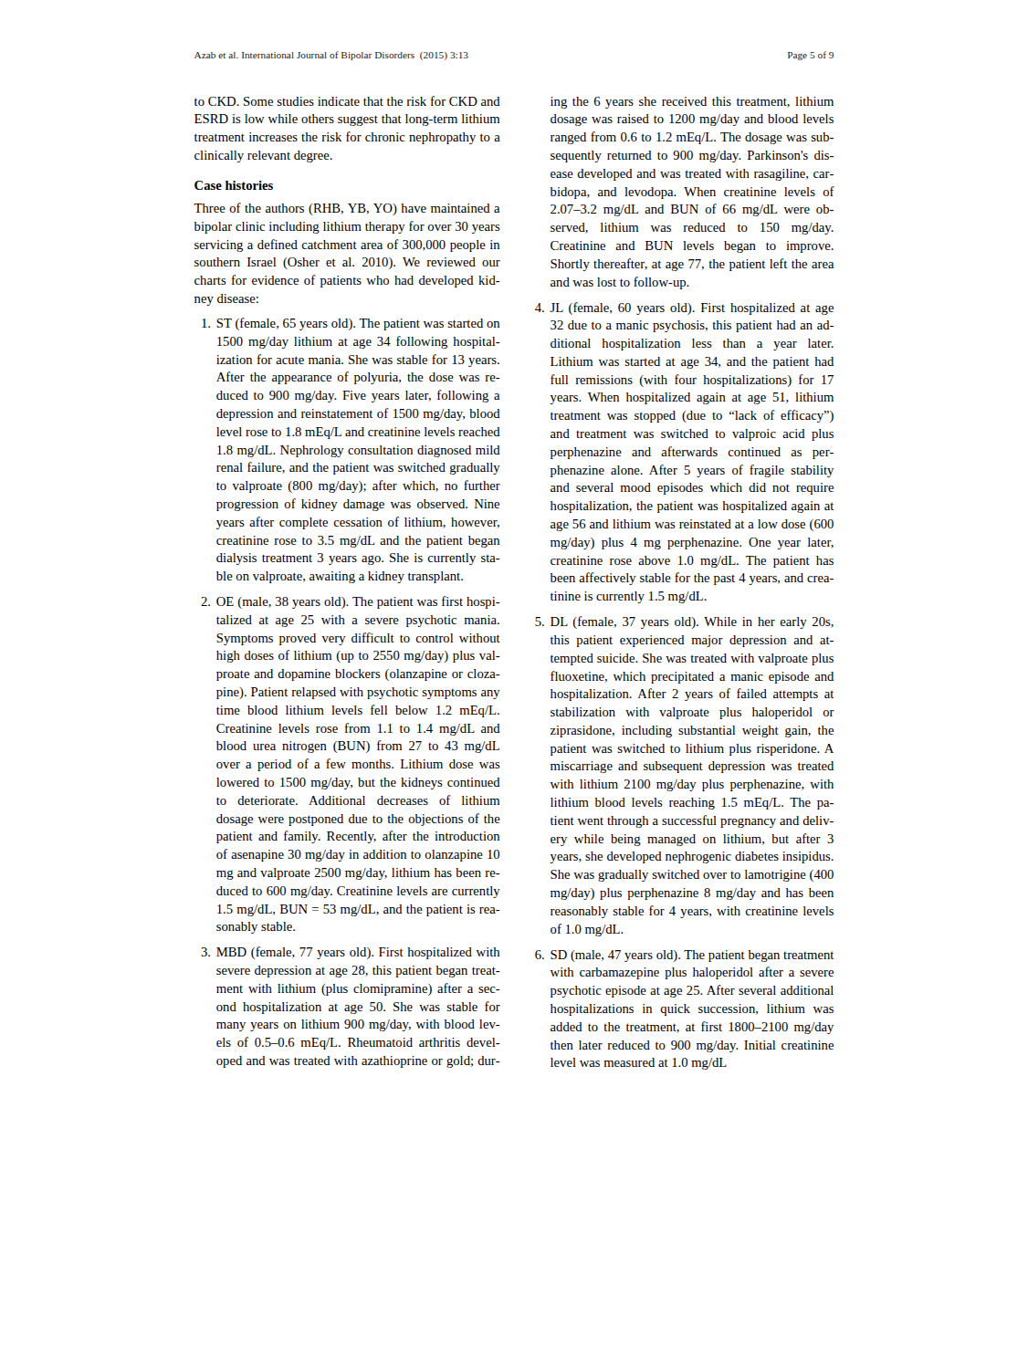Azab et al. International Journal of Bipolar Disorders (2015) 3:13 Page 5 of 9
to CKD. Some studies indicate that the risk for CKD and ESRD is low while others suggest that long-term lithium treatment increases the risk for chronic nephropathy to a clinically relevant degree.
Case histories
Three of the authors (RHB, YB, YO) have maintained a bipolar clinic including lithium therapy for over 30 years servicing a defined catchment area of 300,000 people in southern Israel (Osher et al. 2010). We reviewed our charts for evidence of patients who had developed kidney disease:
ST (female, 65 years old). The patient was started on 1500 mg/day lithium at age 34 following hospitalization for acute mania. She was stable for 13 years. After the appearance of polyuria, the dose was reduced to 900 mg/day. Five years later, following a depression and reinstatement of 1500 mg/day, blood level rose to 1.8 mEq/L and creatinine levels reached 1.8 mg/dL. Nephrology consultation diagnosed mild renal failure, and the patient was switched gradually to valproate (800 mg/day); after which, no further progression of kidney damage was observed. Nine years after complete cessation of lithium, however, creatinine rose to 3.5 mg/dL and the patient began dialysis treatment 3 years ago. She is currently stable on valproate, awaiting a kidney transplant.
OE (male, 38 years old). The patient was first hospitalized at age 25 with a severe psychotic mania. Symptoms proved very difficult to control without high doses of lithium (up to 2550 mg/day) plus valproate and dopamine blockers (olanzapine or clozapine). Patient relapsed with psychotic symptoms any time blood lithium levels fell below 1.2 mEq/L. Creatinine levels rose from 1.1 to 1.4 mg/dL and blood urea nitrogen (BUN) from 27 to 43 mg/dL over a period of a few months. Lithium dose was lowered to 1500 mg/day, but the kidneys continued to deteriorate. Additional decreases of lithium dosage were postponed due to the objections of the patient and family. Recently, after the introduction of asenapine 30 mg/day in addition to olanzapine 10 mg and valproate 2500 mg/day, lithium has been reduced to 600 mg/day. Creatinine levels are currently 1.5 mg/dL, BUN = 53 mg/dL, and the patient is reasonably stable.
MBD (female, 77 years old). First hospitalized with severe depression at age 28, this patient began treatment with lithium (plus clomipramine) after a second hospitalization at age 50. She was stable for many years on lithium 900 mg/day, with blood levels of 0.5–0.6 mEq/L. Rheumatoid arthritis developed and was treated with azathioprine or gold; during the 6 years she received this treatment, lithium dosage was raised to 1200 mg/day and blood levels ranged from 0.6 to 1.2 mEq/L. The dosage was subsequently returned to 900 mg/day. Parkinson's disease developed and was treated with rasagiline, carbidopa, and levodopa. When creatinine levels of 2.07–3.2 mg/dL and BUN of 66 mg/dL were observed, lithium was reduced to 150 mg/day. Creatinine and BUN levels began to improve. Shortly thereafter, at age 77, the patient left the area and was lost to follow-up.
JL (female, 60 years old). First hospitalized at age 32 due to a manic psychosis, this patient had an additional hospitalization less than a year later. Lithium was started at age 34, and the patient had full remissions (with four hospitalizations) for 17 years. When hospitalized again at age 51, lithium treatment was stopped (due to “lack of efficacy”) and treatment was switched to valproic acid plus perphenazine and afterwards continued as perphenazine alone. After 5 years of fragile stability and several mood episodes which did not require hospitalization, the patient was hospitalized again at age 56 and lithium was reinstated at a low dose (600 mg/day) plus 4 mg perphenazine. One year later, creatinine rose above 1.0 mg/dL. The patient has been affectively stable for the past 4 years, and creatinine is currently 1.5 mg/dL.
DL (female, 37 years old). While in her early 20s, this patient experienced major depression and attempted suicide. She was treated with valproate plus fluoxetine, which precipitated a manic episode and hospitalization. After 2 years of failed attempts at stabilization with valproate plus haloperidol or ziprasidone, including substantial weight gain, the patient was switched to lithium plus risperidone. A miscarriage and subsequent depression was treated with lithium 2100 mg/day plus perphenazine, with lithium blood levels reaching 1.5 mEq/L. The patient went through a successful pregnancy and delivery while being managed on lithium, but after 3 years, she developed nephrogenic diabetes insipidus. She was gradually switched over to lamotrigine (400 mg/day) plus perphenazine 8 mg/day and has been reasonably stable for 4 years, with creatinine levels of 1.0 mg/dL.
SD (male, 47 years old). The patient began treatment with carbamazepine plus haloperidol after a severe psychotic episode at age 25. After several additional hospitalizations in quick succession, lithium was added to the treatment, at first 1800–2100 mg/day then later reduced to 900 mg/day. Initial creatinine level was measured at 1.0 mg/dL